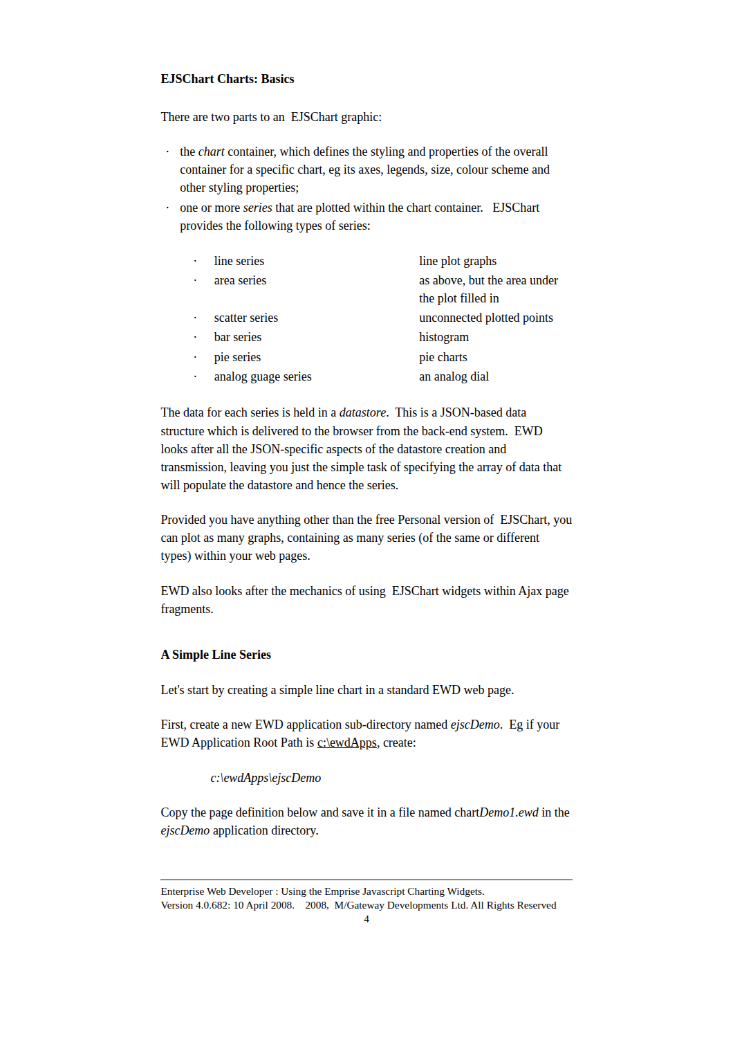EJSChart Charts: Basics
There are two parts to an EJSChart graphic:
the chart container, which defines the styling and properties of the overall container for a specific chart, eg its axes, legends, size, colour scheme and other styling properties;
one or more series that are plotted within the chart container. EJSChart provides the following types of series:
| · | line series | line plot graphs |
| · | area series | as above, but the area under the plot filled in |
| · | scatter series | unconnected plotted points |
| · | bar series | histogram |
| · | pie series | pie charts |
| · | analog guage series | an analog dial |
The data for each series is held in a datastore. This is a JSON-based data structure which is delivered to the browser from the back-end system. EWD looks after all the JSON-specific aspects of the datastore creation and transmission, leaving you just the simple task of specifying the array of data that will populate the datastore and hence the series.
Provided you have anything other than the free Personal version of EJSChart, you can plot as many graphs, containing as many series (of the same or different types) within your web pages.
EWD also looks after the mechanics of using EJSChart widgets within Ajax page fragments.
A Simple Line Series
Let's start by creating a simple line chart in a standard EWD web page.
First, create a new EWD application sub-directory named ejscDemo. Eg if your EWD Application Root Path is c:\ewdApps, create:
c:\ewdApps\ejscDemo
Copy the page definition below and save it in a file named chartDemo1.ewd in the ejscDemo application directory.
Enterprise Web Developer : Using the Emprise Javascript Charting Widgets.
Version 4.0.682: 10 April 2008. 2008, M/Gateway Developments Ltd. All Rights Reserved
4